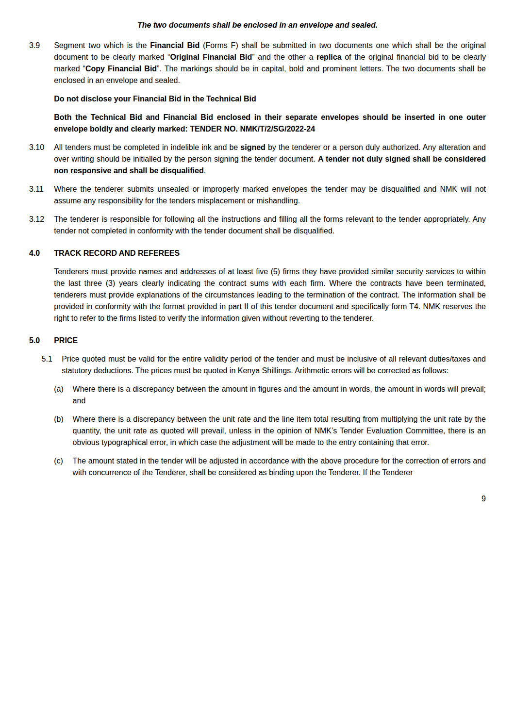The two documents shall be enclosed in an envelope and sealed.
3.9
Segment two which is the Financial Bid (Forms F) shall be submitted in two documents one which shall be the original document to be clearly marked “Original Financial Bid” and the other a replica of the original financial bid to be clearly marked “Copy Financial Bid”. The markings should be in capital, bold and prominent letters. The two documents shall be enclosed in an envelope and sealed.
Do not disclose your Financial Bid in the Technical Bid
Both the Technical Bid and Financial Bid enclosed in their separate envelopes should be inserted in one outer envelope boldly and clearly marked: TENDER NO. NMK/T/2/SG/2022-24
3.10
All tenders must be completed in indelible ink and be signed by the tenderer or a person duly authorized. Any alteration and over writing should be initialled by the person signing the tender document. A tender not duly signed shall be considered non responsive and shall be disqualified.
3.11
Where the tenderer submits unsealed or improperly marked envelopes the tender may be disqualified and NMK will not assume any responsibility for the tenders misplacement or mishandling.
3.12
The tenderer is responsible for following all the instructions and filling all the forms relevant to the tender appropriately. Any tender not completed in conformity with the tender document shall be disqualified.
4.0
TRACK RECORD AND REFEREES
Tenderers must provide names and addresses of at least five (5) firms they have provided similar security services to within the last three (3) years clearly indicating the contract sums with each firm. Where the contracts have been terminated, tenderers must provide explanations of the circumstances leading to the termination of the contract. The information shall be provided in conformity with the format provided in part II of this tender document and specifically form T4. NMK reserves the right to refer to the firms listed to verify the information given without reverting to the tenderer.
5.0
PRICE
5.1
Price quoted must be valid for the entire validity period of the tender and must be inclusive of all relevant duties/taxes and statutory deductions. The prices must be quoted in Kenya Shillings. Arithmetic errors will be corrected as follows:
(a)
Where there is a discrepancy between the amount in figures and the amount in words, the amount in words will prevail; and
(b)
Where there is a discrepancy between the unit rate and the line item total resulting from multiplying the unit rate by the quantity, the unit rate as quoted will prevail, unless in the opinion of NMK’s Tender Evaluation Committee, there is an obvious typographical error, in which case the adjustment will be made to the entry containing that error.
(c)
The amount stated in the tender will be adjusted in accordance with the above procedure for the correction of errors and with concurrence of the Tenderer, shall be considered as binding upon the Tenderer. If the Tenderer
9